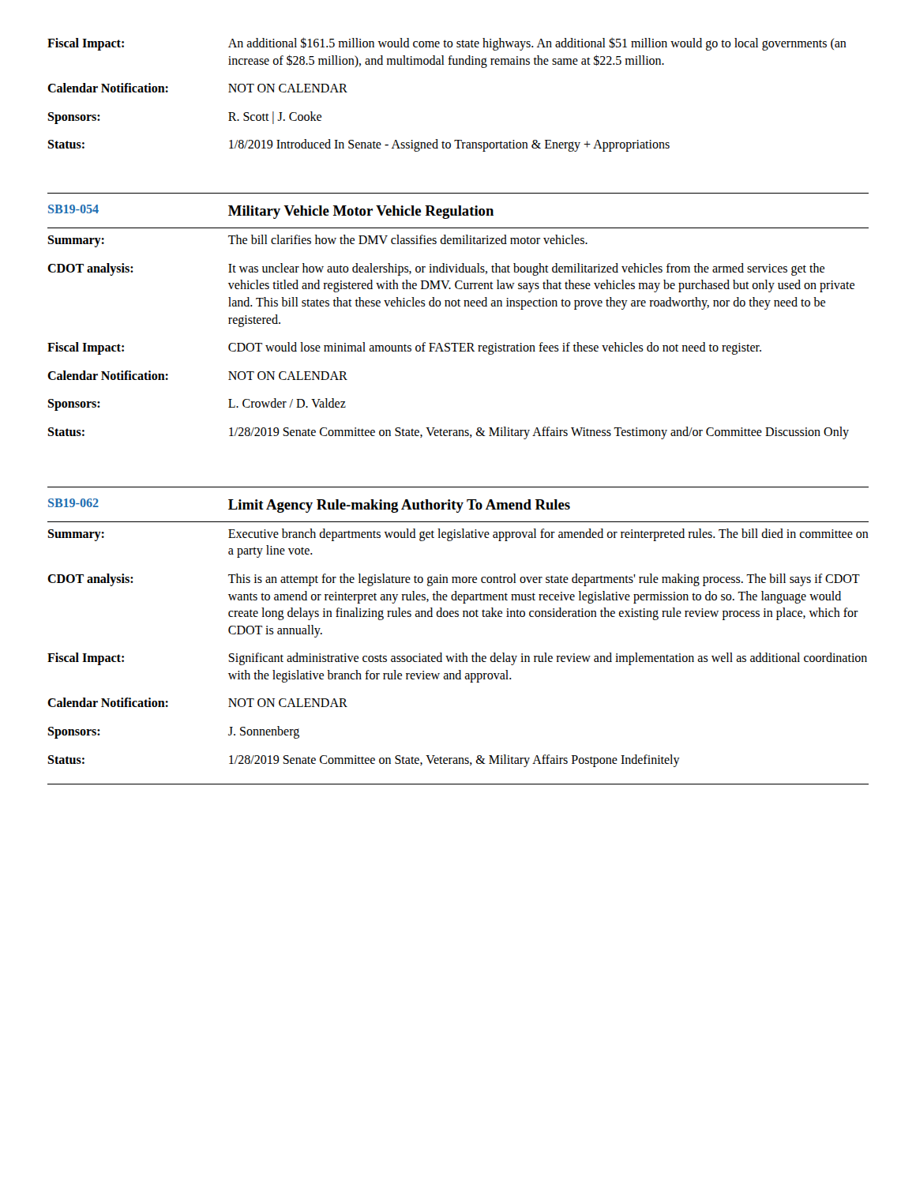| Fiscal Impact: | An additional $161.5 million would come to state highways. An additional $51 million would go to local governments (an increase of $28.5 million), and multimodal funding remains the same at $22.5 million. |
| Calendar Notification: | NOT ON CALENDAR |
| Sponsors: | R. Scott / J. Cooke |
| Status: | 1/8/2019 Introduced In Senate - Assigned to Transportation & Energy + Appropriations |
| SB19-054 | Military Vehicle Motor Vehicle Regulation |
| Summary: | The bill clarifies how the DMV classifies demilitarized motor vehicles. |
| CDOT analysis: | It was unclear how auto dealerships, or individuals, that bought demilitarized vehicles from the armed services get the vehicles titled and registered with the DMV. Current law says that these vehicles may be purchased but only used on private land. This bill states that these vehicles do not need an inspection to prove they are roadworthy, nor do they need to be registered. |
| Fiscal Impact: | CDOT would lose minimal amounts of FASTER registration fees if these vehicles do not need to register. |
| Calendar Notification: | NOT ON CALENDAR |
| Sponsors: | L. Crowder / D. Valdez |
| Status: | 1/28/2019 Senate Committee on State, Veterans, & Military Affairs Witness Testimony and/or Committee Discussion Only |
| SB19-062 | Limit Agency Rule-making Authority To Amend Rules |
| Summary: | Executive branch departments would get legislative approval for amended or reinterpreted rules. The bill died in committee on a party line vote. |
| CDOT analysis: | This is an attempt for the legislature to gain more control over state departments' rule making process. The bill says if CDOT wants to amend or reinterpret any rules, the department must receive legislative permission to do so. The language would create long delays in finalizing rules and does not take into consideration the existing rule review process in place, which for CDOT is annually. |
| Fiscal Impact: | Significant administrative costs associated with the delay in rule review and implementation as well as additional coordination with the legislative branch for rule review and approval. |
| Calendar Notification: | NOT ON CALENDAR |
| Sponsors: | J. Sonnenberg |
| Status: | 1/28/2019 Senate Committee on State, Veterans, & Military Affairs Postpone Indefinitely |